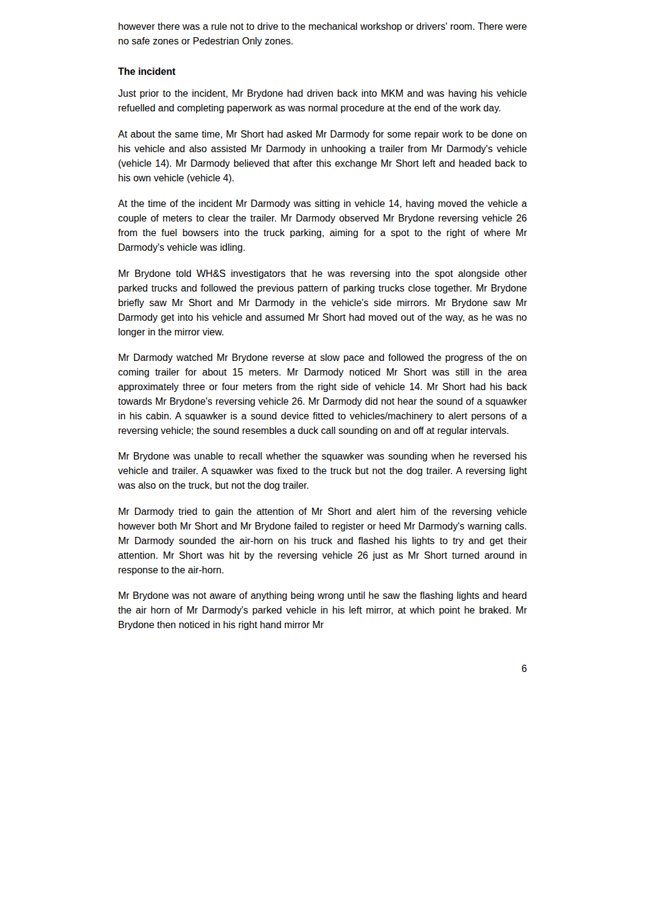however there was a rule not to drive to the mechanical workshop or drivers' room. There were no safe zones or Pedestrian Only zones.
The incident
Just prior to the incident, Mr Brydone had driven back into MKM and was having his vehicle refuelled and completing paperwork as was normal procedure at the end of the work day.
At about the same time, Mr Short had asked Mr Darmody for some repair work to be done on his vehicle and also assisted Mr Darmody in unhooking a trailer from Mr Darmody's vehicle (vehicle 14). Mr Darmody believed that after this exchange Mr Short left and headed back to his own vehicle (vehicle 4).
At the time of the incident Mr Darmody was sitting in vehicle 14, having moved the vehicle a couple of meters to clear the trailer. Mr Darmody observed Mr Brydone reversing vehicle 26 from the fuel bowsers into the truck parking, aiming for a spot to the right of where Mr Darmody's vehicle was idling.
Mr Brydone told WH&S investigators that he was reversing into the spot alongside other parked trucks and followed the previous pattern of parking trucks close together. Mr Brydone briefly saw Mr Short and Mr Darmody in the vehicle's side mirrors. Mr Brydone saw Mr Darmody get into his vehicle and assumed Mr Short had moved out of the way, as he was no longer in the mirror view.
Mr Darmody watched Mr Brydone reverse at slow pace and followed the progress of the on coming trailer for about 15 meters. Mr Darmody noticed Mr Short was still in the area approximately three or four meters from the right side of vehicle 14. Mr Short had his back towards Mr Brydone's reversing vehicle 26. Mr Darmody did not hear the sound of a squawker in his cabin. A squawker is a sound device fitted to vehicles/machinery to alert persons of a reversing vehicle; the sound resembles a duck call sounding on and off at regular intervals.
Mr Brydone was unable to recall whether the squawker was sounding when he reversed his vehicle and trailer. A squawker was fixed to the truck but not the dog trailer. A reversing light was also on the truck, but not the dog trailer.
Mr Darmody tried to gain the attention of Mr Short and alert him of the reversing vehicle however both Mr Short and Mr Brydone failed to register or heed Mr Darmody's warning calls. Mr Darmody sounded the air-horn on his truck and flashed his lights to try and get their attention. Mr Short was hit by the reversing vehicle 26 just as Mr Short turned around in response to the air-horn.
Mr Brydone was not aware of anything being wrong until he saw the flashing lights and heard the air horn of Mr Darmody's parked vehicle in his left mirror, at which point he braked. Mr Brydone then noticed in his right hand mirror Mr
6